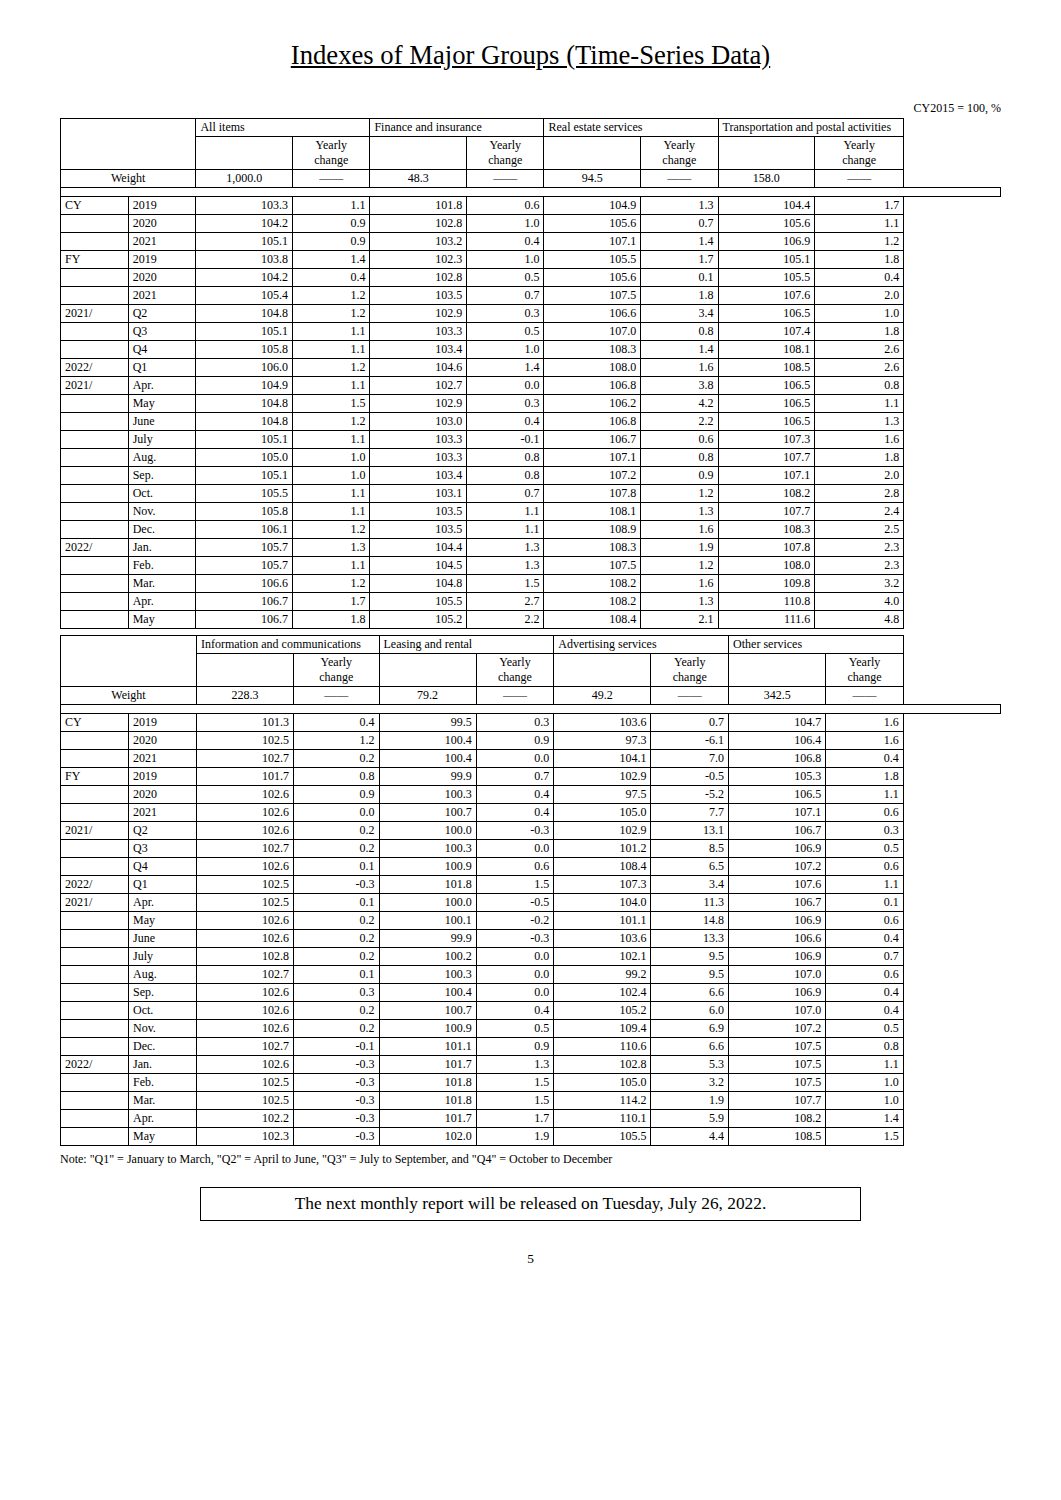Indexes of Major Groups (Time-Series Data)
CY2015 = 100, %
| | All items | Finance and insurance | Real estate services | Transportation and postal activities |
| --- | --- | --- | --- | --- |
| | Yearly change | | Yearly change | | Yearly change | | Yearly change |
| Weight | 1,000.0 | —— | 48.3 | —— | 94.5 | —— | 158.0 | —— |
| CY | 2019 | 103.3 | 1.1 | 101.8 | 0.6 | 104.9 | 1.3 | 104.4 | 1.7 |
| | 2020 | 104.2 | 0.9 | 102.8 | 1.0 | 105.6 | 0.7 | 105.6 | 1.1 |
| | 2021 | 105.1 | 0.9 | 103.2 | 0.4 | 107.1 | 1.4 | 106.9 | 1.2 |
| FY | 2019 | 103.8 | 1.4 | 102.3 | 1.0 | 105.5 | 1.7 | 105.1 | 1.8 |
| | 2020 | 104.2 | 0.4 | 102.8 | 0.5 | 105.6 | 0.1 | 105.5 | 0.4 |
| | 2021 | 105.4 | 1.2 | 103.5 | 0.7 | 107.5 | 1.8 | 107.6 | 2.0 |
| 2021/ | Q2 | 104.8 | 1.2 | 102.9 | 0.3 | 106.6 | 3.4 | 106.5 | 1.0 |
| | Q3 | 105.1 | 1.1 | 103.3 | 0.5 | 107.0 | 0.8 | 107.4 | 1.8 |
| | Q4 | 105.8 | 1.1 | 103.4 | 1.0 | 108.3 | 1.4 | 108.1 | 2.6 |
| 2022/ | Q1 | 106.0 | 1.2 | 104.6 | 1.4 | 108.0 | 1.6 | 108.5 | 2.6 |
| 2021/ | Apr. | 104.9 | 1.1 | 102.7 | 0.0 | 106.8 | 3.8 | 106.5 | 0.8 |
| | May | 104.8 | 1.5 | 102.9 | 0.3 | 106.2 | 4.2 | 106.5 | 1.1 |
| | June | 104.8 | 1.2 | 103.0 | 0.4 | 106.8 | 2.2 | 106.5 | 1.3 |
| | July | 105.1 | 1.1 | 103.3 | -0.1 | 106.7 | 0.6 | 107.3 | 1.6 |
| | Aug. | 105.0 | 1.0 | 103.3 | 0.8 | 107.1 | 0.8 | 107.7 | 1.8 |
| | Sep. | 105.1 | 1.0 | 103.4 | 0.8 | 107.2 | 0.9 | 107.1 | 2.0 |
| | Oct. | 105.5 | 1.1 | 103.1 | 0.7 | 107.8 | 1.2 | 108.2 | 2.8 |
| | Nov. | 105.8 | 1.1 | 103.5 | 1.1 | 108.1 | 1.3 | 107.7 | 2.4 |
| | Dec. | 106.1 | 1.2 | 103.5 | 1.1 | 108.9 | 1.6 | 108.3 | 2.5 |
| 2022/ | Jan. | 105.7 | 1.3 | 104.4 | 1.3 | 108.3 | 1.9 | 107.8 | 2.3 |
| | Feb. | 105.7 | 1.1 | 104.5 | 1.3 | 107.5 | 1.2 | 108.0 | 2.3 |
| | Mar. | 106.6 | 1.2 | 104.8 | 1.5 | 108.2 | 1.6 | 109.8 | 3.2 |
| | Apr. | 106.7 | 1.7 | 105.5 | 2.7 | 108.2 | 1.3 | 110.8 | 4.0 |
| | May | 106.7 | 1.8 | 105.2 | 2.2 | 108.4 | 2.1 | 111.6 | 4.8 |
| | Information and communications | Leasing and rental | Advertising services | Other services |
| --- | --- | --- | --- | --- |
| | Yearly change | | Yearly change | | Yearly change | | Yearly change |
| Weight | 228.3 | —— | 79.2 | —— | 49.2 | —— | 342.5 | —— |
| CY | 2019 | 101.3 | 0.4 | 99.5 | 0.3 | 103.6 | 0.7 | 104.7 | 1.6 |
| | 2020 | 102.5 | 1.2 | 100.4 | 0.9 | 97.3 | -6.1 | 106.4 | 1.6 |
| | 2021 | 102.7 | 0.2 | 100.4 | 0.0 | 104.1 | 7.0 | 106.8 | 0.4 |
| FY | 2019 | 101.7 | 0.8 | 99.9 | 0.7 | 102.9 | -0.5 | 105.3 | 1.8 |
| | 2020 | 102.6 | 0.9 | 100.3 | 0.4 | 97.5 | -5.2 | 106.5 | 1.1 |
| | 2021 | 102.6 | 0.0 | 100.7 | 0.4 | 105.0 | 7.7 | 107.1 | 0.6 |
| 2021/ | Q2 | 102.6 | 0.2 | 100.0 | -0.3 | 102.9 | 13.1 | 106.7 | 0.3 |
| | Q3 | 102.7 | 0.2 | 100.3 | 0.0 | 101.2 | 8.5 | 106.9 | 0.5 |
| | Q4 | 102.6 | 0.1 | 100.9 | 0.6 | 108.4 | 6.5 | 107.2 | 0.6 |
| 2022/ | Q1 | 102.5 | -0.3 | 101.8 | 1.5 | 107.3 | 3.4 | 107.6 | 1.1 |
| 2021/ | Apr. | 102.5 | 0.1 | 100.0 | -0.5 | 104.0 | 11.3 | 106.7 | 0.1 |
| | May | 102.6 | 0.2 | 100.1 | -0.2 | 101.1 | 14.8 | 106.9 | 0.6 |
| | June | 102.6 | 0.2 | 99.9 | -0.3 | 103.6 | 13.3 | 106.6 | 0.4 |
| | July | 102.8 | 0.2 | 100.2 | 0.0 | 102.1 | 9.5 | 106.9 | 0.7 |
| | Aug. | 102.7 | 0.1 | 100.3 | 0.0 | 99.2 | 9.5 | 107.0 | 0.6 |
| | Sep. | 102.6 | 0.3 | 100.4 | 0.0 | 102.4 | 6.6 | 106.9 | 0.4 |
| | Oct. | 102.6 | 0.2 | 100.7 | 0.4 | 105.2 | 6.0 | 107.0 | 0.4 |
| | Nov. | 102.6 | 0.2 | 100.9 | 0.5 | 109.4 | 6.9 | 107.2 | 0.5 |
| | Dec. | 102.7 | -0.1 | 101.1 | 0.9 | 110.6 | 6.6 | 107.5 | 0.8 |
| 2022/ | Jan. | 102.6 | -0.3 | 101.7 | 1.3 | 102.8 | 5.3 | 107.5 | 1.1 |
| | Feb. | 102.5 | -0.3 | 101.8 | 1.5 | 105.0 | 3.2 | 107.5 | 1.0 |
| | Mar. | 102.5 | -0.3 | 101.8 | 1.5 | 114.2 | 1.9 | 107.7 | 1.0 |
| | Apr. | 102.2 | -0.3 | 101.7 | 1.7 | 110.1 | 5.9 | 108.2 | 1.4 |
| | May | 102.3 | -0.3 | 102.0 | 1.9 | 105.5 | 4.4 | 108.5 | 1.5 |
Note: "Q1" = January to March, "Q2" = April to June, "Q3" = July to September, and "Q4" = October to December
The next monthly report will be released on Tuesday, July 26, 2022.
5